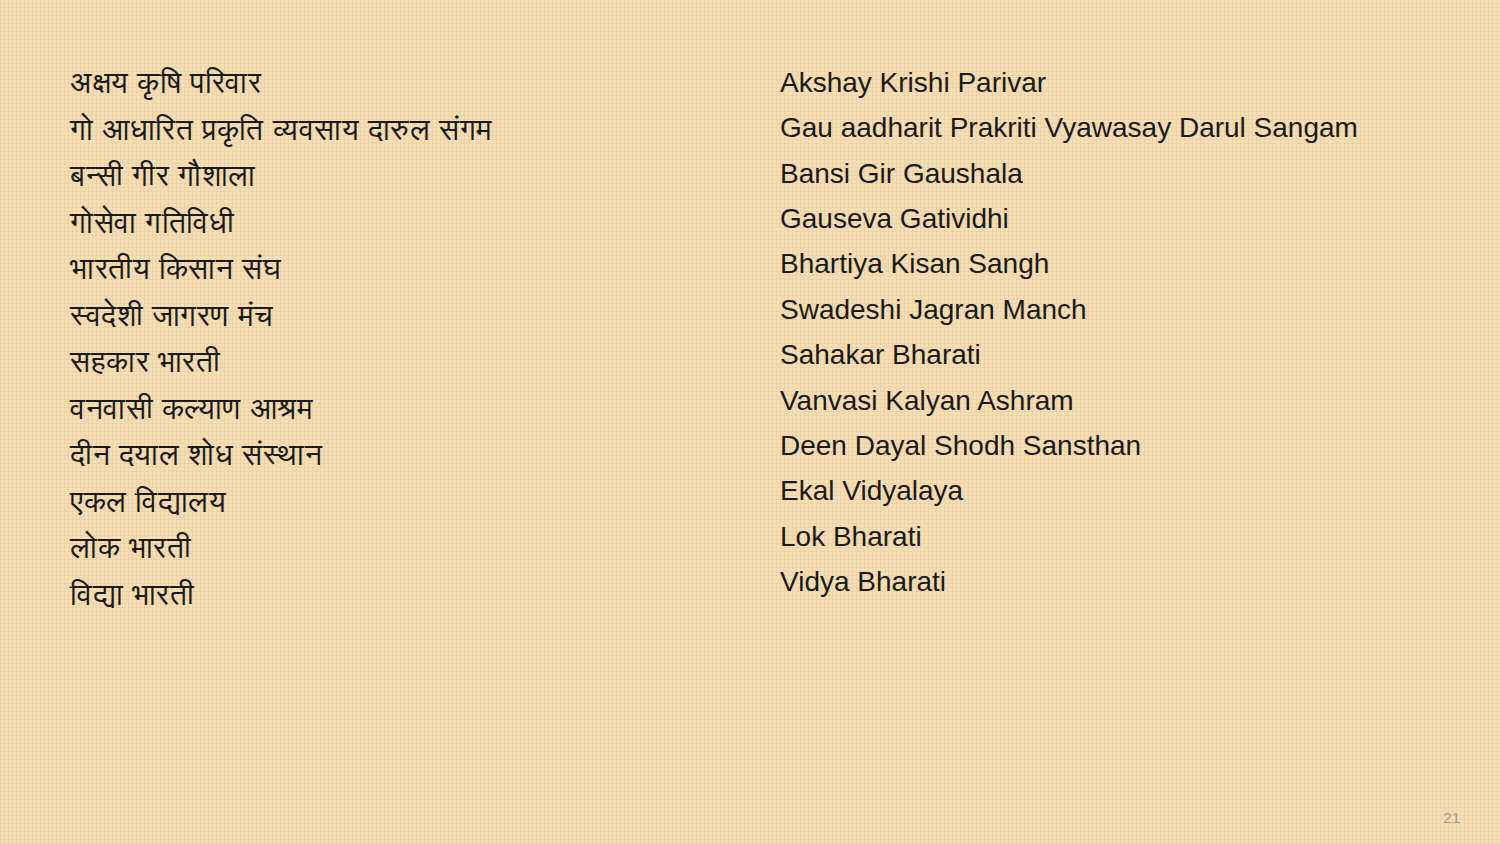अक्षय कृषि परिवार
गो आधारित प्रकृति व्यवसाय दारुल संगम
बन्सी गीर गौशाला
गोसेवा गतिविधी
भारतीय किसान संघ
स्वदेशी जागरण मंच
सहकार भारती
वनवासी कल्याण आश्रम
दीन दयाल शोध संस्थान
एकल विद्यालय
लोक भारती
विद्या भारती
Akshay Krishi Parivar
Gau aadharit Prakriti Vyawasay Darul Sangam
Bansi Gir Gaushala
Gauseva Gatividhi
Bhartiya Kisan Sangh
Swadeshi Jagran Manch
Sahakar Bharati
Vanvasi Kalyan Ashram
Deen Dayal Shodh Sansthan
Ekal Vidyalaya
Lok Bharati
Vidya Bharati
21